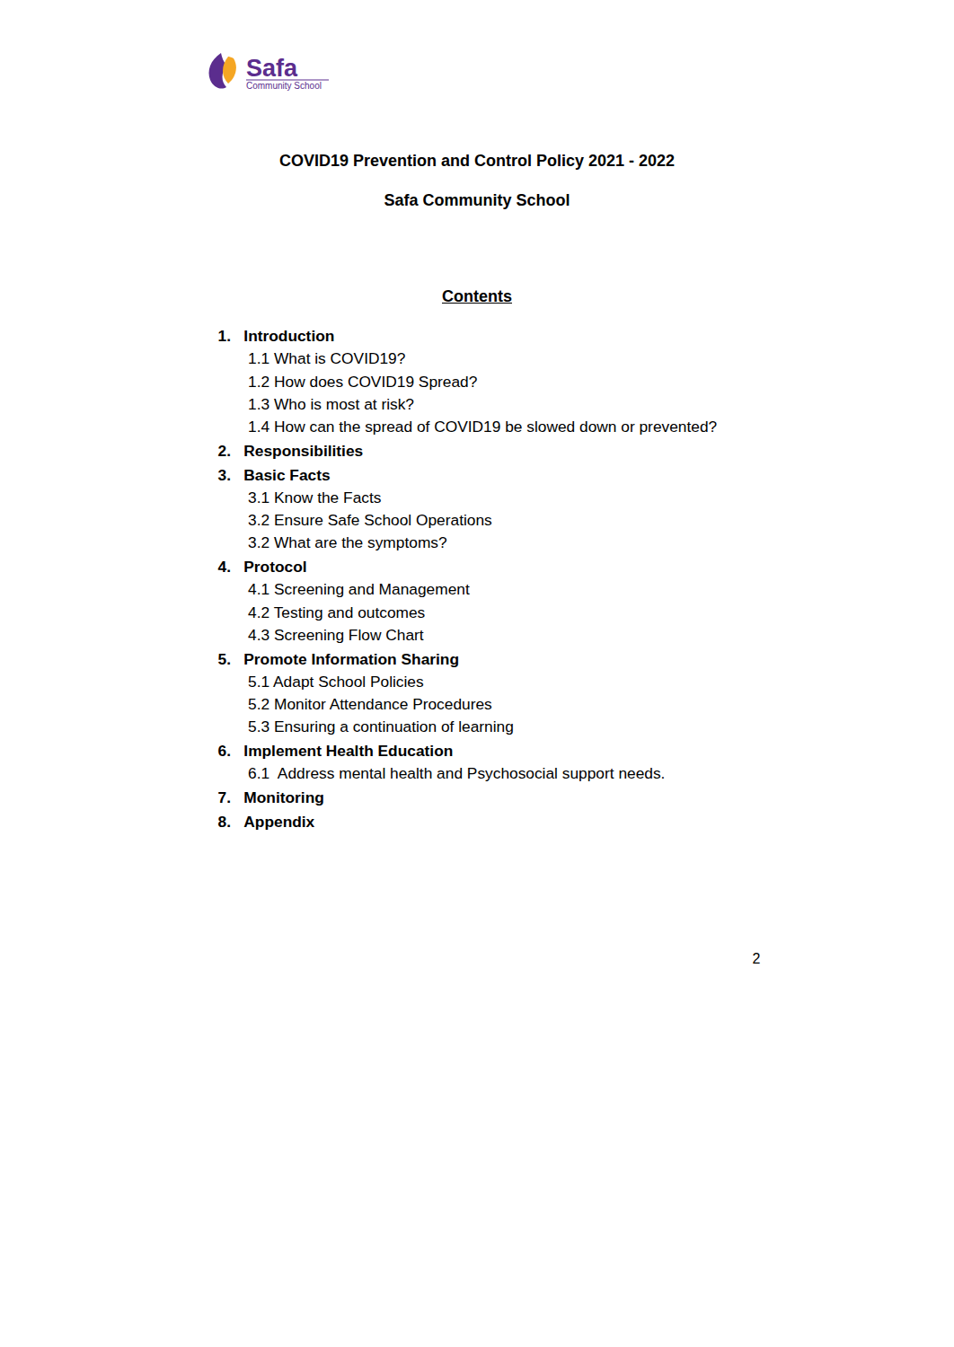Safa Community School
COVID19 Prevention and Control Policy 2021 - 2022
Safa Community School
Contents
Introduction
1.1 What is COVID19?
1.2 How does COVID19 Spread?
1.3 Who is most at risk?
1.4 How can the spread of COVID19 be slowed down or prevented?
Responsibilities
Basic Facts
3.1 Know the Facts
3.2 Ensure Safe School Operations
3.2 What are the symptoms?
Protocol
4.1 Screening and Management
4.2 Testing and outcomes
4.3 Screening Flow Chart
Promote Information Sharing
5.1 Adapt School Policies
5.2 Monitor Attendance Procedures
5.3 Ensuring a continuation of learning
Implement Health Education
6.1 Address mental health and Psychosocial support needs.
Monitoring
Appendix
2